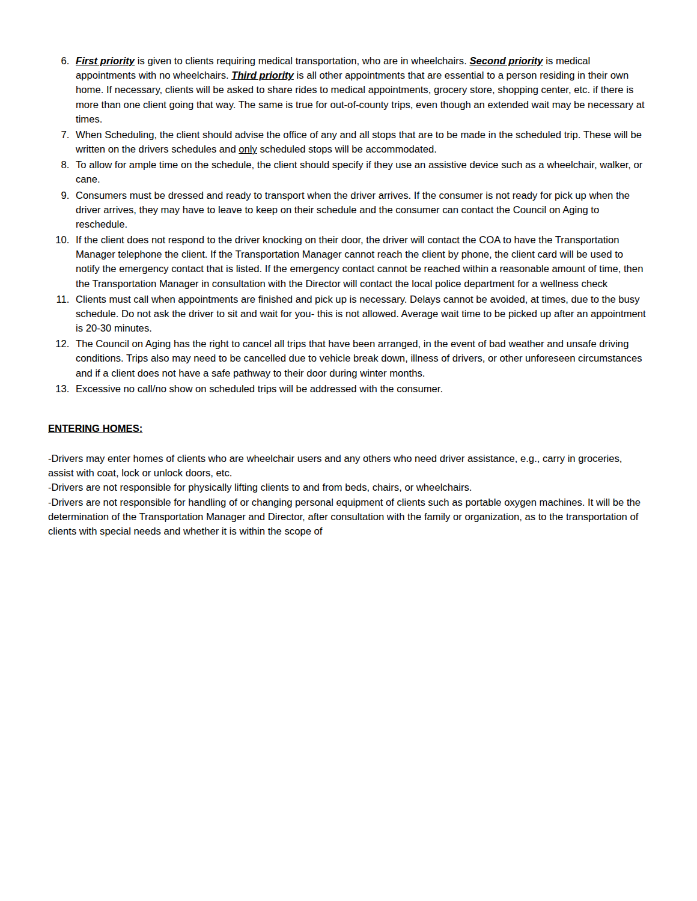First priority is given to clients requiring medical transportation, who are in wheelchairs. Second priority is medical appointments with no wheelchairs. Third priority is all other appointments that are essential to a person residing in their own home. If necessary, clients will be asked to share rides to medical appointments, grocery store, shopping center, etc. if there is more than one client going that way. The same is true for out-of-county trips, even though an extended wait may be necessary at times.
When Scheduling, the client should advise the office of any and all stops that are to be made in the scheduled trip. These will be written on the drivers schedules and only scheduled stops will be accommodated.
To allow for ample time on the schedule, the client should specify if they use an assistive device such as a wheelchair, walker, or cane.
Consumers must be dressed and ready to transport when the driver arrives. If the consumer is not ready for pick up when the driver arrives, they may have to leave to keep on their schedule and the consumer can contact the Council on Aging to reschedule.
If the client does not respond to the driver knocking on their door, the driver will contact the COA to have the Transportation Manager telephone the client. If the Transportation Manager cannot reach the client by phone, the client card will be used to notify the emergency contact that is listed. If the emergency contact cannot be reached within a reasonable amount of time, then the Transportation Manager in consultation with the Director will contact the local police department for a wellness check
Clients must call when appointments are finished and pick up is necessary. Delays cannot be avoided, at times, due to the busy schedule. Do not ask the driver to sit and wait for you- this is not allowed. Average wait time to be picked up after an appointment is 20-30 minutes.
The Council on Aging has the right to cancel all trips that have been arranged, in the event of bad weather and unsafe driving conditions. Trips also may need to be cancelled due to vehicle break down, illness of drivers, or other unforeseen circumstances and if a client does not have a safe pathway to their door during winter months.
Excessive no call/no show on scheduled trips will be addressed with the consumer.
ENTERING HOMES:
-Drivers may enter homes of clients who are wheelchair users and any others who need driver assistance, e.g., carry in groceries, assist with coat, lock or unlock doors, etc.
-Drivers are not responsible for physically lifting clients to and from beds, chairs, or wheelchairs.
-Drivers are not responsible for handling of or changing personal equipment of clients such as portable oxygen machines. It will be the determination of the Transportation Manager and Director, after consultation with the family or organization, as to the transportation of clients with special needs and whether it is within the scope of